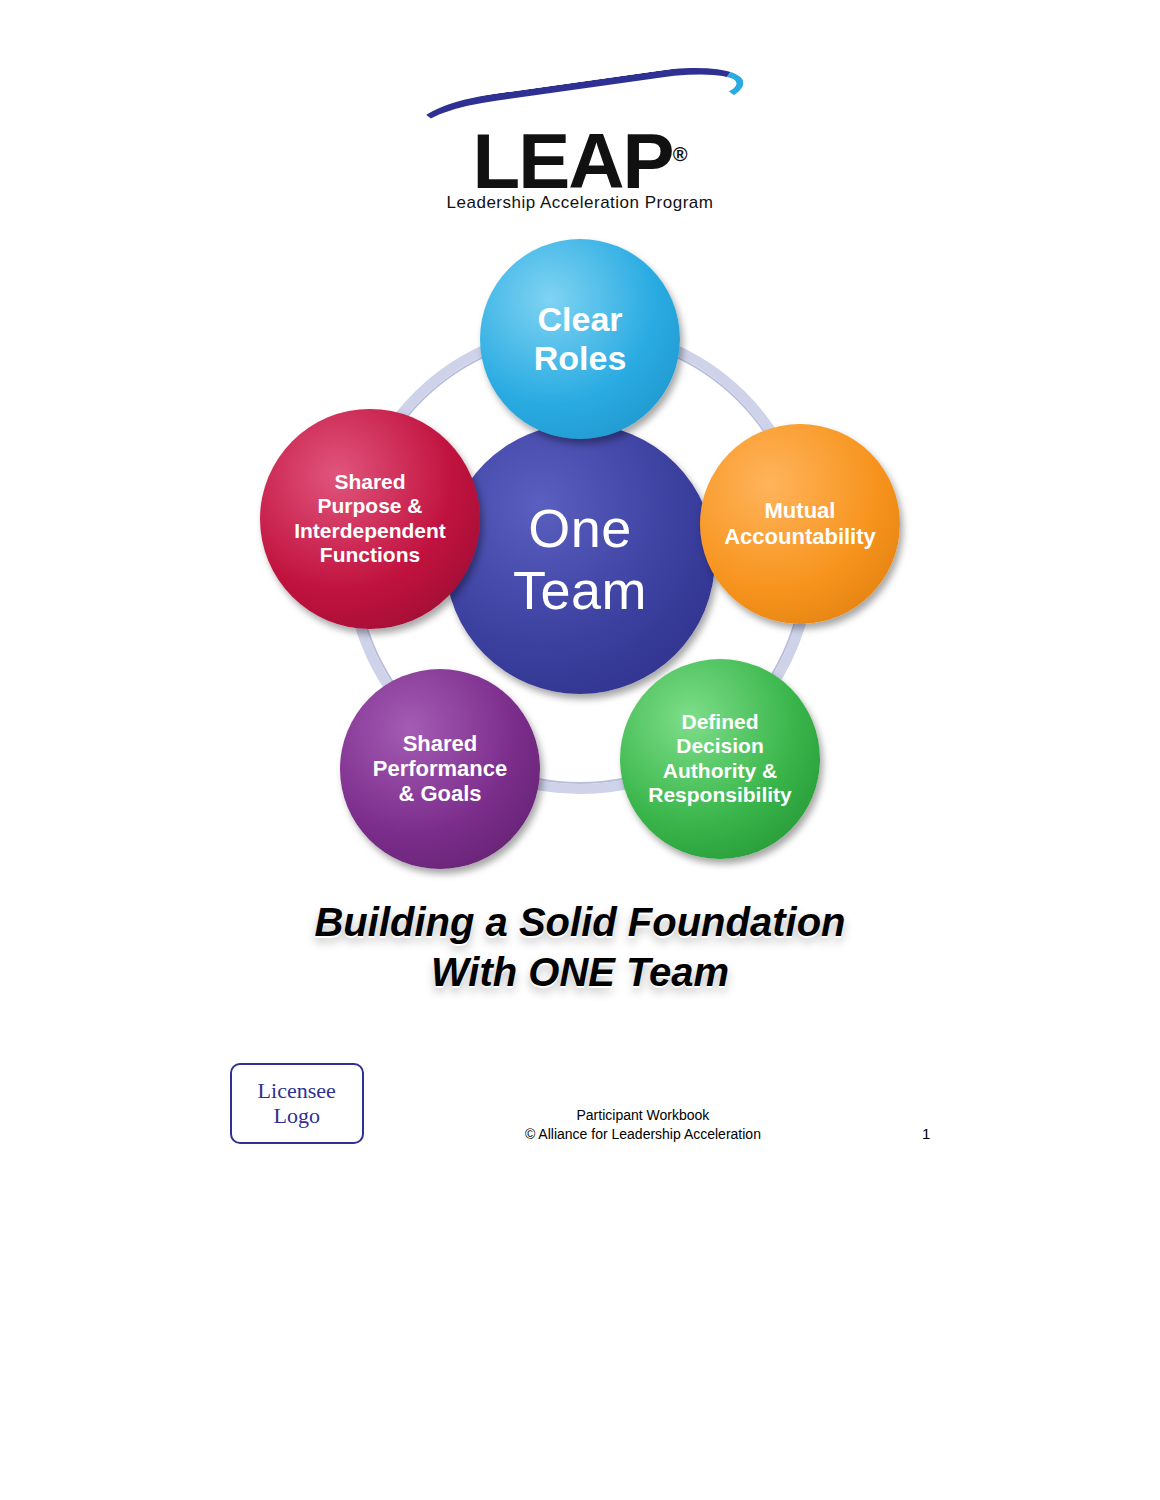LEAP®
Leadership Acceleration Program
One
Team
Clear
Roles
Shared
Purpose &
Interdependent
Functions
Mutual
Accountability
Shared
Performance
& Goals
Defined
Decision
Authority &
Responsibility
Building a Solid Foundation
With ONE Team
Licensee
Logo
Participant Workbook
© Alliance for Leadership Acceleration
1